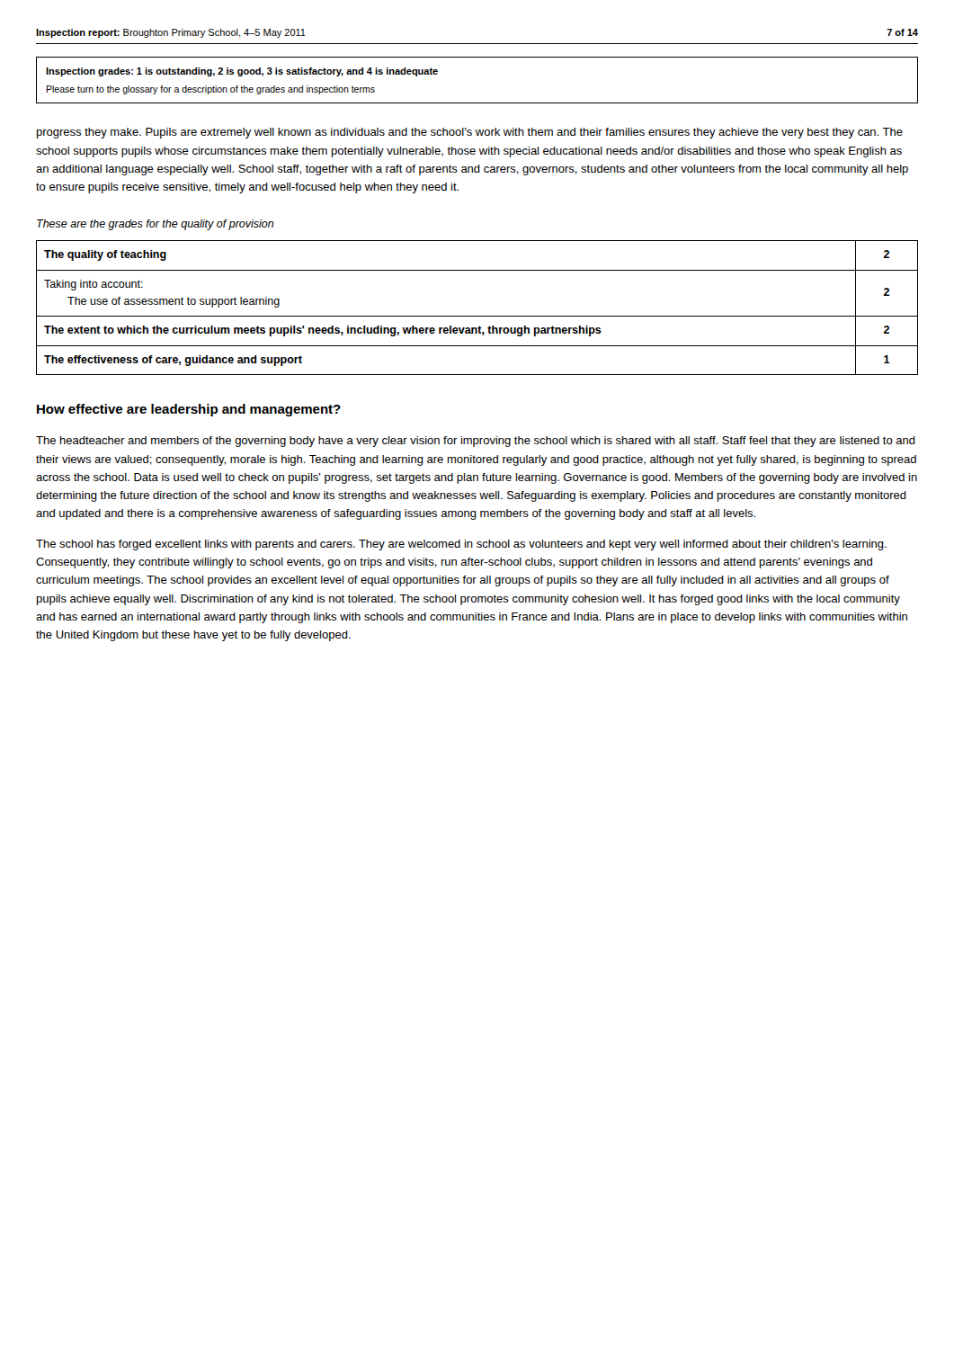Inspection report: Broughton Primary School, 4–5 May 2011
7 of 14
Inspection grades: 1 is outstanding, 2 is good, 3 is satisfactory, and 4 is inadequate
Please turn to the glossary for a description of the grades and inspection terms
progress they make. Pupils are extremely well known as individuals and the school's work with them and their families ensures they achieve the very best they can. The school supports pupils whose circumstances make them potentially vulnerable, those with special educational needs and/or disabilities and those who speak English as an additional language especially well. School staff, together with a raft of parents and carers, governors, students and other volunteers from the local community all help to ensure pupils receive sensitive, timely and well-focused help when they need it.
These are the grades for the quality of provision
| The quality of teaching | 2 |
| Taking into account: The use of assessment to support learning | 2 |
| The extent to which the curriculum meets pupils' needs, including, where relevant, through partnerships | 2 |
| The effectiveness of care, guidance and support | 1 |
How effective are leadership and management?
The headteacher and members of the governing body have a very clear vision for improving the school which is shared with all staff. Staff feel that they are listened to and their views are valued; consequently, morale is high. Teaching and learning are monitored regularly and good practice, although not yet fully shared, is beginning to spread across the school. Data is used well to check on pupils' progress, set targets and plan future learning. Governance is good. Members of the governing body are involved in determining the future direction of the school and know its strengths and weaknesses well. Safeguarding is exemplary. Policies and procedures are constantly monitored and updated and there is a comprehensive awareness of safeguarding issues among members of the governing body and staff at all levels.
The school has forged excellent links with parents and carers. They are welcomed in school as volunteers and kept very well informed about their children's learning. Consequently, they contribute willingly to school events, go on trips and visits, run after-school clubs, support children in lessons and attend parents' evenings and curriculum meetings. The school provides an excellent level of equal opportunities for all groups of pupils so they are all fully included in all activities and all groups of pupils achieve equally well. Discrimination of any kind is not tolerated. The school promotes community cohesion well. It has forged good links with the local community and has earned an international award partly through links with schools and communities in France and India. Plans are in place to develop links with communities within the United Kingdom but these have yet to be fully developed.